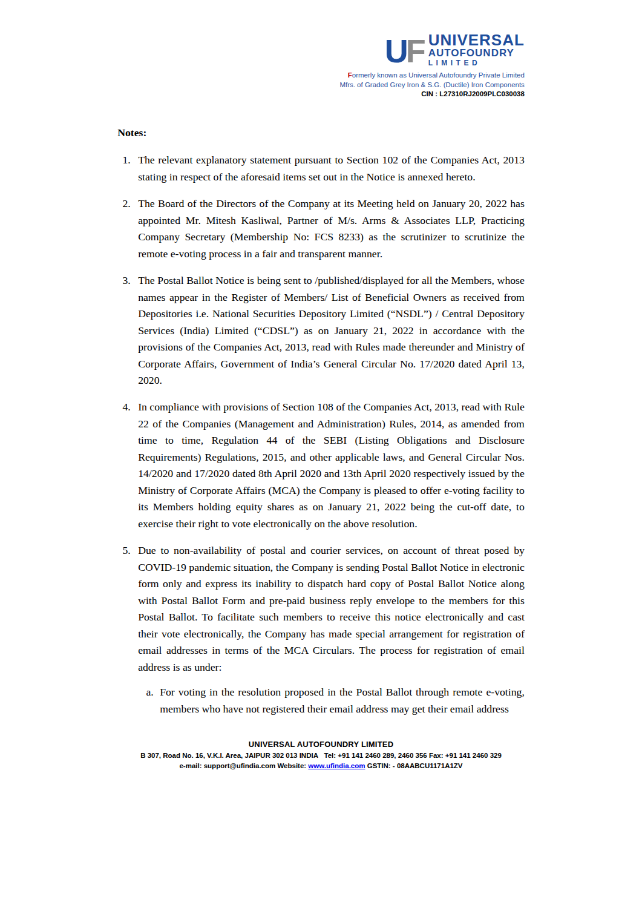UF
UNIVERSAL
AUTOFOUNDRY
LIMITED
Formerly known as Universal Autofoundry Private Limited
Mfrs. of Graded Grey Iron & S.G. (Ductile) Iron Components
CIN : L27310RJ2009PLC030038
Notes:
The relevant explanatory statement pursuant to Section 102 of the Companies Act, 2013 stating in respect of the aforesaid items set out in the Notice is annexed hereto.
The Board of the Directors of the Company at its Meeting held on January 20, 2022 has appointed Mr. Mitesh Kasliwal, Partner of M/s. Arms & Associates LLP, Practicing Company Secretary (Membership No: FCS 8233) as the scrutinizer to scrutinize the remote e-voting process in a fair and transparent manner.
The Postal Ballot Notice is being sent to /published/displayed for all the Members, whose names appear in the Register of Members/ List of Beneficial Owners as received from Depositories i.e. National Securities Depository Limited (“NSDL”) / Central Depository Services (India) Limited (“CDSL”) as on January 21, 2022 in accordance with the provisions of the Companies Act, 2013, read with Rules made thereunder and Ministry of Corporate Affairs, Government of India’s General Circular No. 17/2020 dated April 13, 2020.
In compliance with provisions of Section 108 of the Companies Act, 2013, read with Rule 22 of the Companies (Management and Administration) Rules, 2014, as amended from time to time, Regulation 44 of the SEBI (Listing Obligations and Disclosure Requirements) Regulations, 2015, and other applicable laws, and General Circular Nos. 14/2020 and 17/2020 dated 8th April 2020 and 13th April 2020 respectively issued by the Ministry of Corporate Affairs (MCA) the Company is pleased to offer e-voting facility to its Members holding equity shares as on January 21, 2022 being the cut-off date, to exercise their right to vote electronically on the above resolution.
Due to non-availability of postal and courier services, on account of threat posed by COVID-19 pandemic situation, the Company is sending Postal Ballot Notice in electronic form only and express its inability to dispatch hard copy of Postal Ballot Notice along with Postal Ballot Form and pre-paid business reply envelope to the members for this Postal Ballot. To facilitate such members to receive this notice electronically and cast their vote electronically, the Company has made special arrangement for registration of email addresses in terms of the MCA Circulars. The process for registration of email address is as under:
For voting in the resolution proposed in the Postal Ballot through remote e-voting, members who have not registered their email address may get their email address
UNIVERSAL AUTOFOUNDRY LIMITED
B 307, Road No. 16, V.K.I. Area, JAIPUR 302 013 INDIA Tel: +91 141 2460 289, 2460 356 Fax: +91 141 2460 329
e-mail: support@ufindia.com Website: www.ufindia.com GSTIN: - 08AABCU1171A1ZV